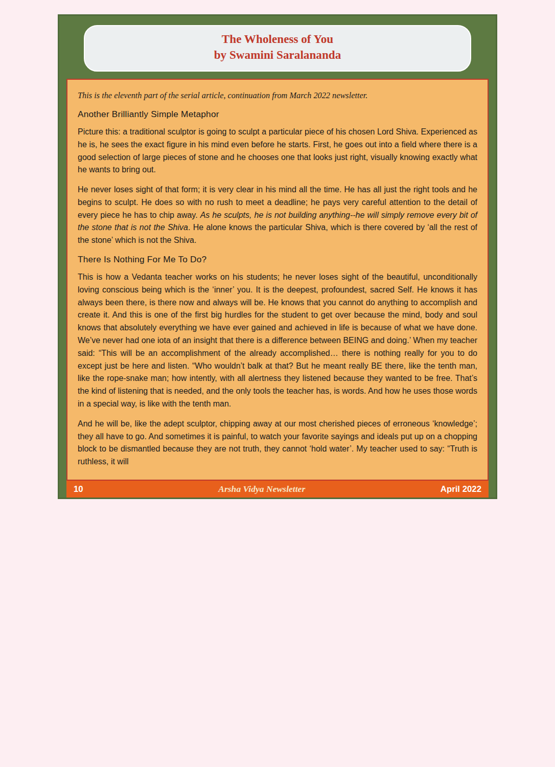The Wholeness of You
by Swamini Saralananda
This is the eleventh part of the serial article, continuation from March 2022 newsletter.
Another Brilliantly Simple Metaphor
Picture this: a traditional sculptor is going to sculpt a particular piece of his chosen Lord Shiva. Experienced as he is, he sees the exact figure in his mind even before he starts. First, he goes out into a field where there is a good selection of large pieces of stone and he chooses one that looks just right, visually knowing exactly what he wants to bring out.
He never loses sight of that form; it is very clear in his mind all the time. He has all just the right tools and he begins to sculpt. He does so with no rush to meet a deadline; he pays very careful attention to the detail of every piece he has to chip away. As he sculpts, he is not building anything--he will simply remove every bit of the stone that is not the Shiva. He alone knows the particular Shiva, which is there covered by ‘all the rest of the stone’ which is not the Shiva.
There Is Nothing For Me To Do?
This is how a Vedanta teacher works on his students; he never loses sight of the beautiful, unconditionally loving conscious being which is the ‘inner’ you. It is the deepest, profoundest, sacred Self. He knows it has always been there, is there now and always will be. He knows that you cannot do anything to accomplish and create it. And this is one of the first big hurdles for the student to get over because the mind, body and soul knows that absolutely everything we have ever gained and achieved in life is because of what we have done. We’ve never had one iota of an insight that there is a difference between BEING and doing.’ When my teacher said: “This will be an accomplishment of the already accomplished… there is nothing really for you to do except just be here and listen. “Who wouldn’t balk at that? But he meant really BE there, like the tenth man, like the rope-snake man; how intently, with all alertness they listened because they wanted to be free. That’s the kind of listening that is needed, and the only tools the teacher has, is words. And how he uses those words in a special way, is like with the tenth man.
And he will be, like the adept sculptor, chipping away at our most cherished pieces of erroneous ‘knowledge’; they all have to go. And sometimes it is painful, to watch your favorite sayings and ideals put up on a chopping block to be dismantled because they are not truth, they cannot ‘hold water’. My teacher used to say: “Truth is ruthless, it will
10 Arsha Vidya Newsletter April 2022